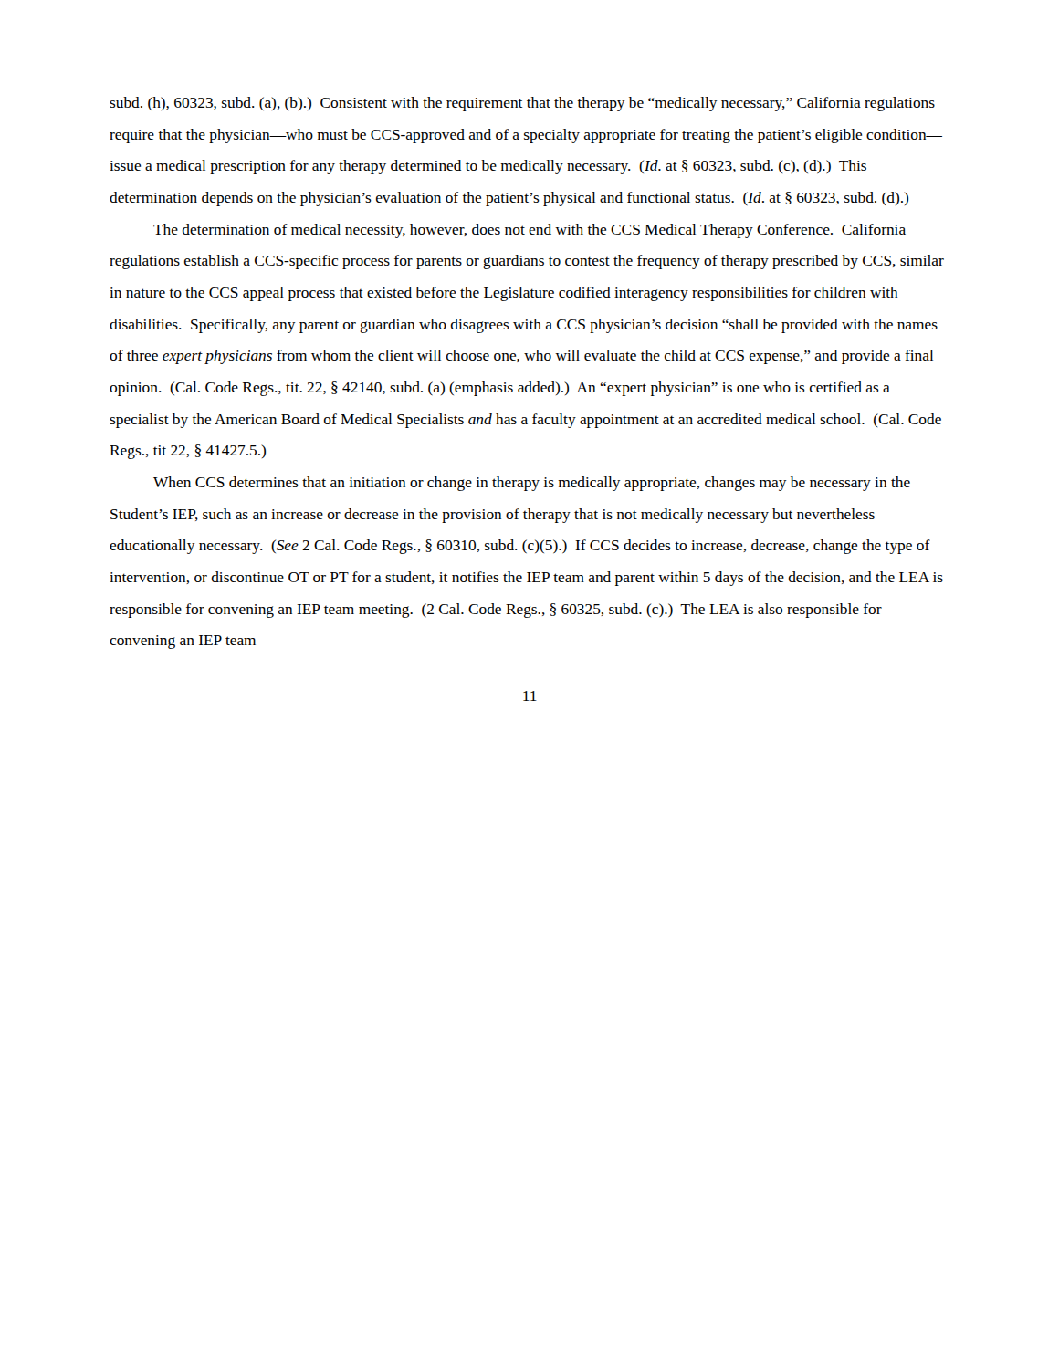subd. (h), 60323, subd. (a), (b).) Consistent with the requirement that the therapy be “medically necessary,” California regulations require that the physician—who must be CCS-approved and of a specialty appropriate for treating the patient’s eligible condition—issue a medical prescription for any therapy determined to be medically necessary. (Id. at § 60323, subd. (c), (d).) This determination depends on the physician’s evaluation of the patient’s physical and functional status. (Id. at § 60323, subd. (d).)
The determination of medical necessity, however, does not end with the CCS Medical Therapy Conference. California regulations establish a CCS-specific process for parents or guardians to contest the frequency of therapy prescribed by CCS, similar in nature to the CCS appeal process that existed before the Legislature codified interagency responsibilities for children with disabilities. Specifically, any parent or guardian who disagrees with a CCS physician’s decision “shall be provided with the names of three expert physicians from whom the client will choose one, who will evaluate the child at CCS expense,” and provide a final opinion. (Cal. Code Regs., tit. 22, § 42140, subd. (a) (emphasis added).) An “expert physician” is one who is certified as a specialist by the American Board of Medical Specialists and has a faculty appointment at an accredited medical school. (Cal. Code Regs., tit 22, § 41427.5.)
When CCS determines that an initiation or change in therapy is medically appropriate, changes may be necessary in the Student’s IEP, such as an increase or decrease in the provision of therapy that is not medically necessary but nevertheless educationally necessary. (See 2 Cal. Code Regs., § 60310, subd. (c)(5).) If CCS decides to increase, decrease, change the type of intervention, or discontinue OT or PT for a student, it notifies the IEP team and parent within 5 days of the decision, and the LEA is responsible for convening an IEP team meeting. (2 Cal. Code Regs., § 60325, subd. (c).) The LEA is also responsible for convening an IEP team
11